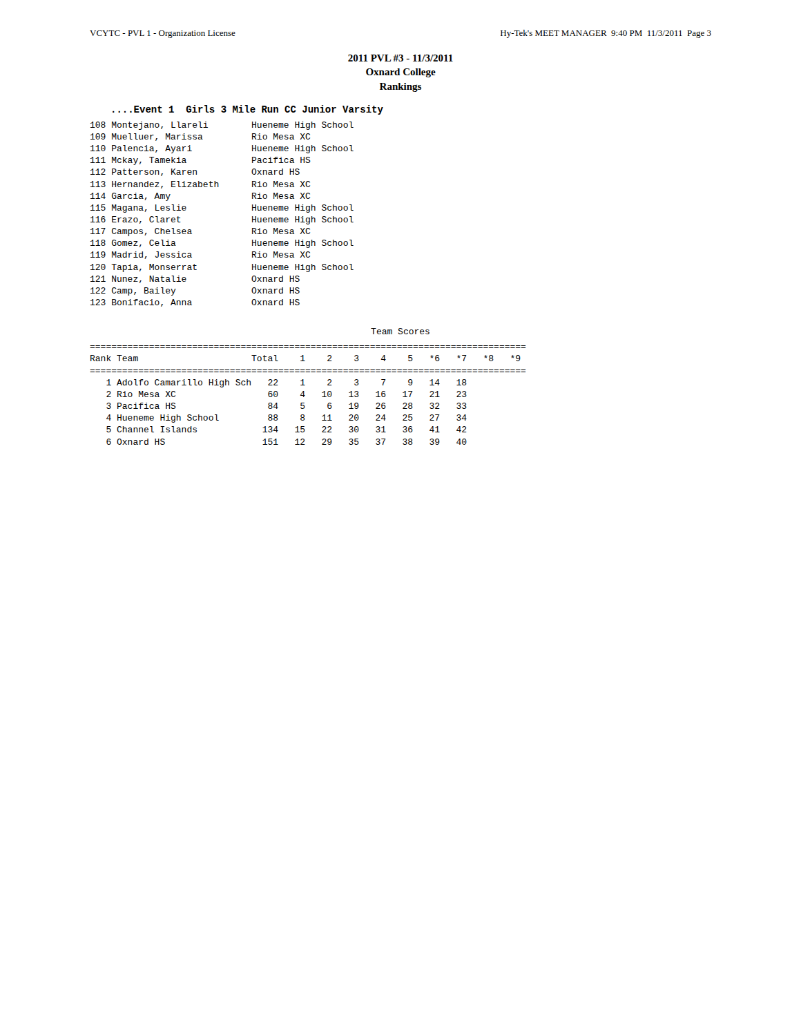VCYTC - PVL 1 - Organization License Hy-Tek's MEET MANAGER 9:40 PM 11/3/2011 Page 3
2011 PVL #3 - 11/3/2011
Oxnard College
Rankings
....Event 1 Girls 3 Mile Run CC Junior Varsity
108 Montejano, Llareli        Hueneme High School
109 Muelluer, Marissa         Rio Mesa XC
110 Palencia, Ayari           Hueneme High School
111 Mckay, Tamekia            Pacifica HS
112 Patterson, Karen          Oxnard HS
113 Hernandez, Elizabeth      Rio Mesa XC
114 Garcia, Amy               Rio Mesa XC
115 Magana, Leslie            Hueneme High School
116 Erazo, Claret             Hueneme High School
117 Campos, Chelsea           Rio Mesa XC
118 Gomez, Celia              Hueneme High School
119 Madrid, Jessica           Rio Mesa XC
120 Tapia, Monserrat          Hueneme High School
121 Nunez, Natalie            Oxnard HS
122 Camp, Bailey              Oxnard HS
123 Bonifacio, Anna           Oxnard HS
Team Scores
=================================================================================
Rank Team                     Total    1    2    3    4    5   *6   *7   *8   *9
=================================================================================
   1 Adolfo Camarillo High Sch   22    1    2    3    7    9   14   18
   2 Rio Mesa XC                 60    4   10   13   16   17   21   23
   3 Pacifica HS                 84    5    6   19   26   28   32   33
   4 Hueneme High School         88    8   11   20   24   25   27   34
   5 Channel Islands            134   15   22   30   31   36   41   42
   6 Oxnard HS                  151   12   29   35   37   38   39   40